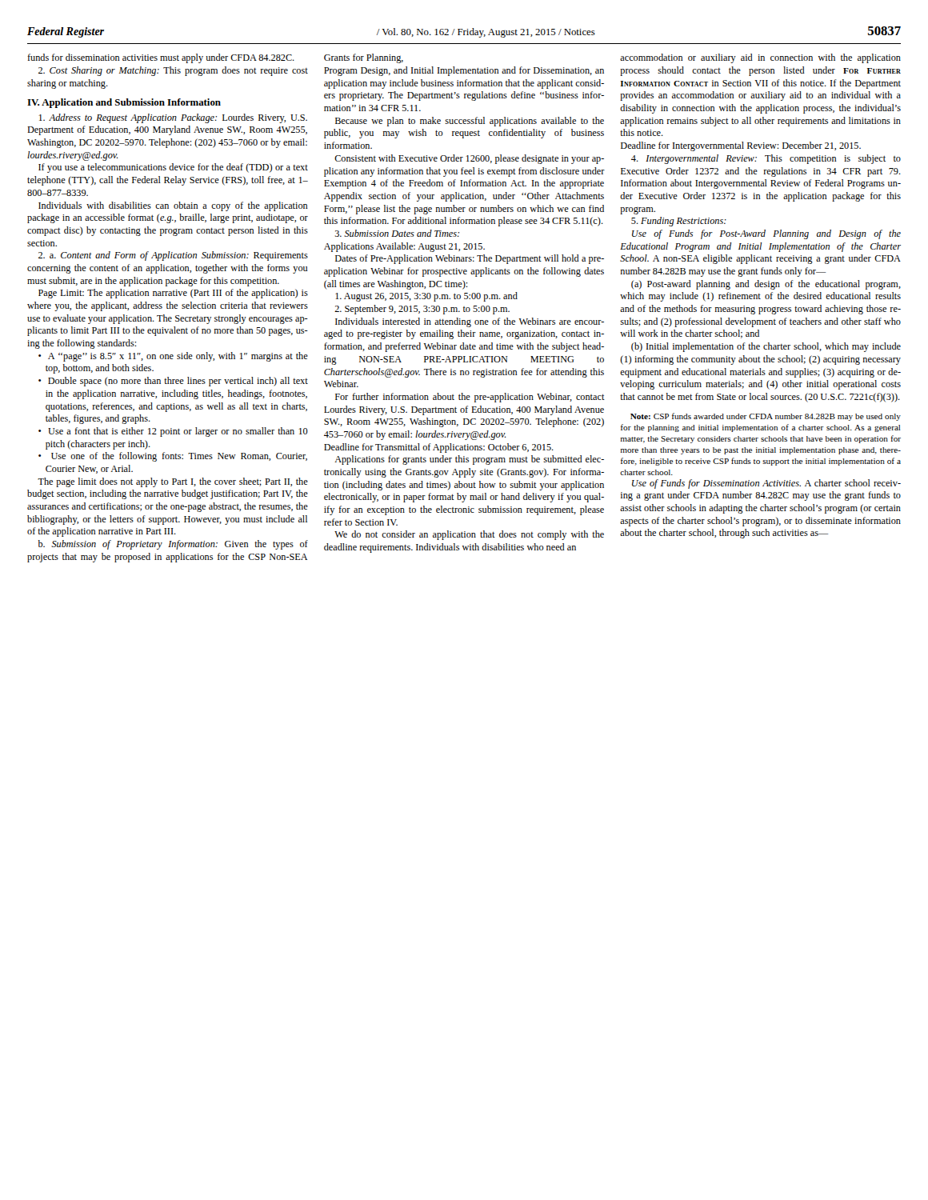Federal Register
/ Vol. 80, No. 162 / Friday, August 21, 2015 / Notices
50837
funds for dissemination activities must apply under CFDA 84.282C.
2. Cost Sharing or Matching: This program does not require cost sharing or matching.
IV. Application and Submission Information
1. Address to Request Application Package: Lourdes Rivery, U.S. Department of Education, 400 Maryland Avenue SW., Room 4W255, Washington, DC 20202–5970. Telephone: (202) 453–7060 or by email: lourdes.rivery@ed.gov.
If you use a telecommunications device for the deaf (TDD) or a text telephone (TTY), call the Federal Relay Service (FRS), toll free, at 1–800–877–8339.
Individuals with disabilities can obtain a copy of the application package in an accessible format (e.g., braille, large print, audiotape, or compact disc) by contacting the program contact person listed in this section.
2. a. Content and Form of Application Submission: Requirements concerning the content of an application, together with the forms you must submit, are in the application package for this competition.
Page Limit: The application narrative (Part III of the application) is where you, the applicant, address the selection criteria that reviewers use to evaluate your application. The Secretary strongly encourages applicants to limit Part III to the equivalent of no more than 50 pages, using the following standards:
A ‘‘page’’ is 8.5″ x 11″, on one side only, with 1″ margins at the top, bottom, and both sides.
Double space (no more than three lines per vertical inch) all text in the application narrative, including titles, headings, footnotes, quotations, references, and captions, as well as all text in charts, tables, figures, and graphs.
Use a font that is either 12 point or larger or no smaller than 10 pitch (characters per inch).
Use one of the following fonts: Times New Roman, Courier, Courier New, or Arial.
The page limit does not apply to Part I, the cover sheet; Part II, the budget section, including the narrative budget justification; Part IV, the assurances and certifications; or the one-page abstract, the resumes, the bibliography, or the letters of support. However, you must include all of the application narrative in Part III.
b. Submission of Proprietary Information: Given the types of projects that may be proposed in applications for the CSP Non-SEA Grants for Planning,
Program Design, and Initial Implementation and for Dissemination, an application may include business information that the applicant considers proprietary. The Department’s regulations define ‘‘business information’’ in 34 CFR 5.11.
Because we plan to make successful applications available to the public, you may wish to request confidentiality of business information.
Consistent with Executive Order 12600, please designate in your application any information that you feel is exempt from disclosure under Exemption 4 of the Freedom of Information Act. In the appropriate Appendix section of your application, under ‘‘Other Attachments Form,’’ please list the page number or numbers on which we can find this information. For additional information please see 34 CFR 5.11(c).
3. Submission Dates and Times:
Applications Available: August 21, 2015.
Dates of Pre-Application Webinars: The Department will hold a pre-application Webinar for prospective applicants on the following dates (all times are Washington, DC time):
1. August 26, 2015, 3:30 p.m. to 5:00 p.m. and
2. September 9, 2015, 3:30 p.m. to 5:00 p.m.
Individuals interested in attending one of the Webinars are encouraged to pre-register by emailing their name, organization, contact information, and preferred Webinar date and time with the subject heading NON-SEA PRE-APPLICATION MEETING to Charterschools@ed.gov. There is no registration fee for attending this Webinar.
For further information about the pre-application Webinar, contact Lourdes Rivery, U.S. Department of Education, 400 Maryland Avenue SW., Room 4W255, Washington, DC 20202–5970. Telephone: (202) 453–7060 or by email: lourdes.rivery@ed.gov.
Deadline for Transmittal of Applications: October 6, 2015.
Applications for grants under this program must be submitted electronically using the Grants.gov Apply site (Grants.gov). For information (including dates and times) about how to submit your application electronically, or in paper format by mail or hand delivery if you qualify for an exception to the electronic submission requirement, please refer to Section IV.
We do not consider an application that does not comply with the deadline requirements. Individuals with disabilities who need an
accommodation or auxiliary aid in connection with the application process should contact the person listed under For Further Information Contact in Section VII of this notice. If the Department provides an accommodation or auxiliary aid to an individual with a disability in connection with the application process, the individual’s application remains subject to all other requirements and limitations in this notice.
Deadline for Intergovernmental Review: December 21, 2015.
4. Intergovernmental Review: This competition is subject to Executive Order 12372 and the regulations in 34 CFR part 79. Information about Intergovernmental Review of Federal Programs under Executive Order 12372 is in the application package for this program.
5. Funding Restrictions:
Use of Funds for Post-Award Planning and Design of the Educational Program and Initial Implementation of the Charter School. A non-SEA eligible applicant receiving a grant under CFDA number 84.282B may use the grant funds only for—
(a) Post-award planning and design of the educational program, which may include (1) refinement of the desired educational results and of the methods for measuring progress toward achieving those results; and (2) professional development of teachers and other staff who will work in the charter school; and
(b) Initial implementation of the charter school, which may include (1) informing the community about the school; (2) acquiring necessary equipment and educational materials and supplies; (3) acquiring or developing curriculum materials; and (4) other initial operational costs that cannot be met from State or local sources. (20 U.S.C. 7221c(f)(3)).
Note: CSP funds awarded under CFDA number 84.282B may be used only for the planning and initial implementation of a charter school. As a general matter, the Secretary considers charter schools that have been in operation for more than three years to be past the initial implementation phase and, therefore, ineligible to receive CSP funds to support the initial implementation of a charter school.
Use of Funds for Dissemination Activities. A charter school receiving a grant under CFDA number 84.282C may use the grant funds to assist other schools in adapting the charter school’s program (or certain aspects of the charter school’s program), or to disseminate information about the charter school, through such activities as—